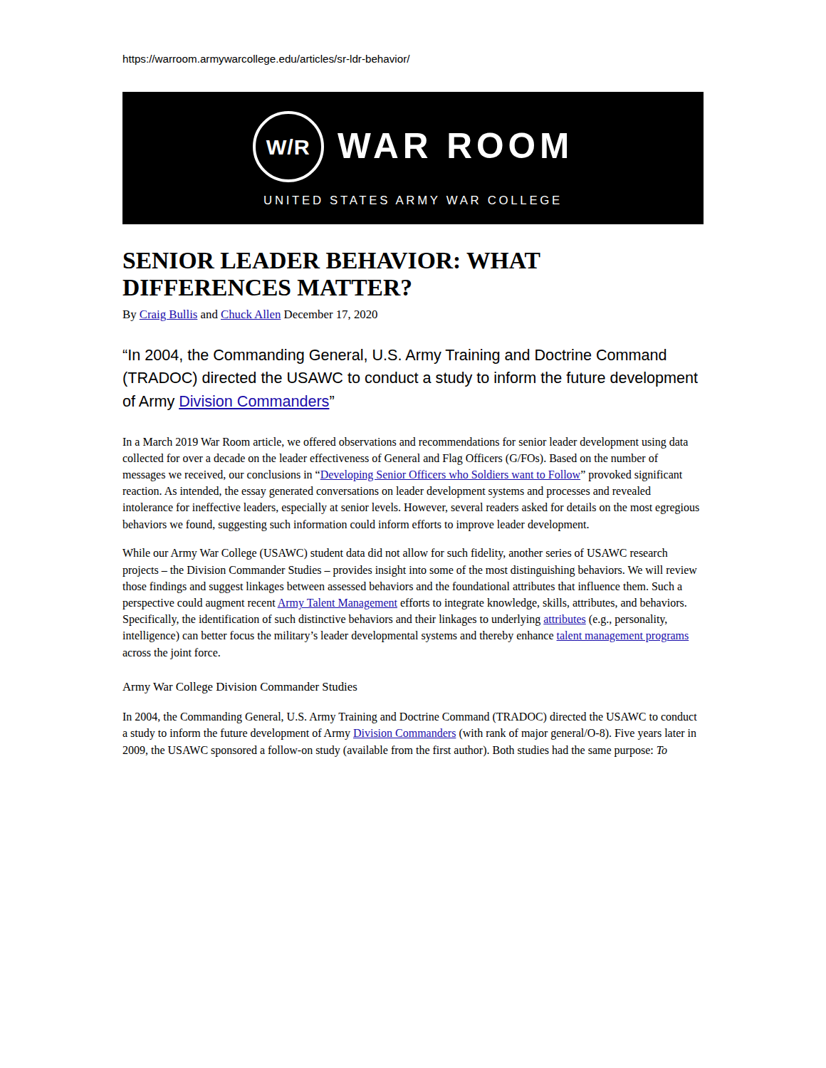https://warroom.armywarcollege.edu/articles/sr-ldr-behavior/
W/R
WAR ROOM
United States Army War College
Senior Leader Behavior: What Differences Matter?
By Craig Bullis and Chuck Allen December 17, 2020
“In 2004, the Commanding General, U.S. Army Training and Doctrine Command (TRADOC) directed the USAWC to conduct a study to inform the future development of Army Division Commanders”
In a March 2019 War Room article, we offered observations and recommendations for senior leader development using data collected for over a decade on the leader effectiveness of General and Flag Officers (G/FOs). Based on the number of messages we received, our conclusions in “Developing Senior Officers who Soldiers want to Follow” provoked significant reaction. As intended, the essay generated conversations on leader development systems and processes and revealed intolerance for ineffective leaders, especially at senior levels. However, several readers asked for details on the most egregious behaviors we found, suggesting such information could inform efforts to improve leader development.
While our Army War College (USAWC) student data did not allow for such fidelity, another series of USAWC research projects – the Division Commander Studies – provides insight into some of the most distinguishing behaviors. We will review those findings and suggest linkages between assessed behaviors and the foundational attributes that influence them. Such a perspective could augment recent Army Talent Management efforts to integrate knowledge, skills, attributes, and behaviors. Specifically, the identification of such distinctive behaviors and their linkages to underlying attributes (e.g., personality, intelligence) can better focus the military’s leader developmental systems and thereby enhance talent management programs across the joint force.
Army War College Division Commander Studies
In 2004, the Commanding General, U.S. Army Training and Doctrine Command (TRADOC) directed the USAWC to conduct a study to inform the future development of Army Division Commanders (with rank of major general/O-8). Five years later in 2009, the USAWC sponsored a follow-on study (available from the first author). Both studies had the same purpose: To